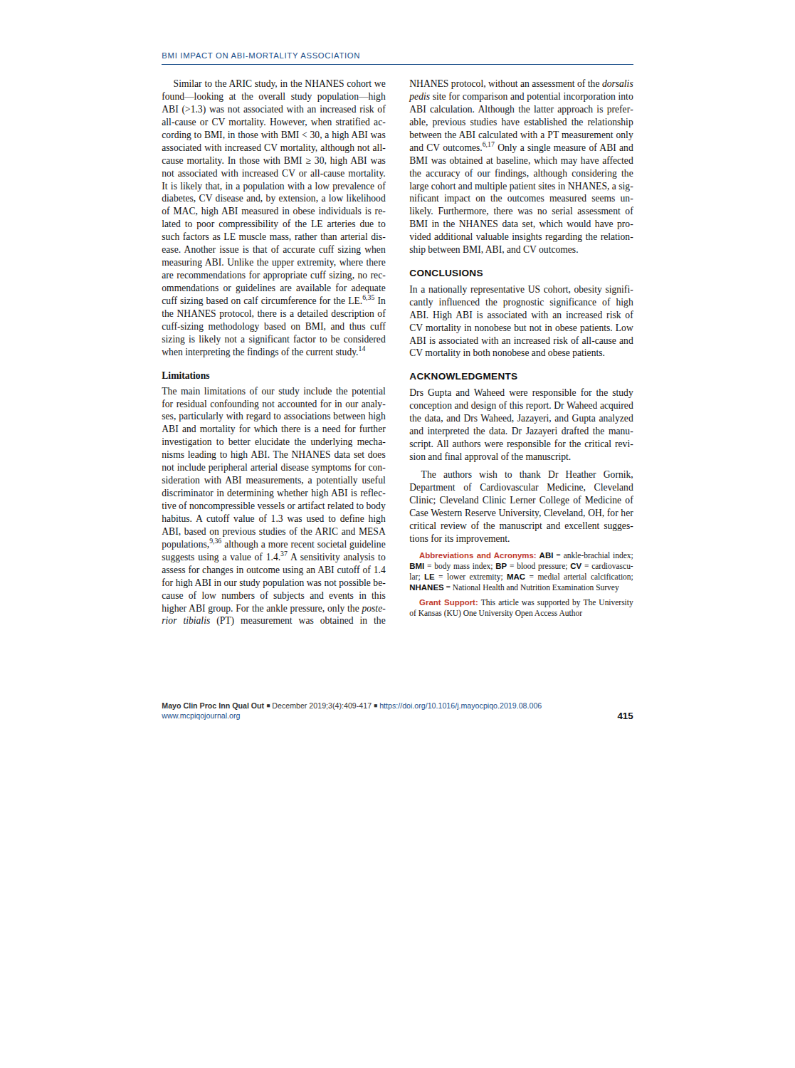BMI Impact on ABI-Mortality Association
Similar to the ARIC study, in the NHANES cohort we found—looking at the overall study population—high ABI (>1.3) was not associated with an increased risk of all-cause or CV mortality. However, when stratified according to BMI, in those with BMI < 30, a high ABI was associated with increased CV mortality, although not all-cause mortality. In those with BMI ≥ 30, high ABI was not associated with increased CV or all-cause mortality. It is likely that, in a population with a low prevalence of diabetes, CV disease and, by extension, a low likelihood of MAC, high ABI measured in obese individuals is related to poor compressibility of the LE arteries due to such factors as LE muscle mass, rather than arterial disease. Another issue is that of accurate cuff sizing when measuring ABI. Unlike the upper extremity, where there are recommendations for appropriate cuff sizing, no recommendations or guidelines are available for adequate cuff sizing based on calf circumference for the LE.6,35 In the NHANES protocol, there is a detailed description of cuff-sizing methodology based on BMI, and thus cuff sizing is likely not a significant factor to be considered when interpreting the findings of the current study.14
Limitations
The main limitations of our study include the potential for residual confounding not accounted for in our analyses, particularly with regard to associations between high ABI and mortality for which there is a need for further investigation to better elucidate the underlying mechanisms leading to high ABI. The NHANES data set does not include peripheral arterial disease symptoms for consideration with ABI measurements, a potentially useful discriminator in determining whether high ABI is reflective of noncompressible vessels or artifact related to body habitus. A cutoff value of 1.3 was used to define high ABI, based on previous studies of the ARIC and MESA populations,9,36 although a more recent societal guideline suggests using a value of 1.4.37 A sensitivity analysis to assess for changes in outcome using an ABI cutoff of 1.4 for high ABI in our study population was not possible because of low numbers of subjects and events in this higher ABI group. For the ankle pressure, only the posterior tibialis (PT) measurement was obtained in the NHANES protocol, without an assessment of the dorsalis pedis site for comparison and potential incorporation into ABI calculation. Although the latter approach is preferable, previous studies have established the relationship between the ABI calculated with a PT measurement only and CV outcomes.6,17 Only a single measure of ABI and BMI was obtained at baseline, which may have affected the accuracy of our findings, although considering the large cohort and multiple patient sites in NHANES, a significant impact on the outcomes measured seems unlikely. Furthermore, there was no serial assessment of BMI in the NHANES data set, which would have provided additional valuable insights regarding the relationship between BMI, ABI, and CV outcomes.
Conclusions
In a nationally representative US cohort, obesity significantly influenced the prognostic significance of high ABI. High ABI is associated with an increased risk of CV mortality in nonobese but not in obese patients. Low ABI is associated with an increased risk of all-cause and CV mortality in both nonobese and obese patients.
Acknowledgments
Drs Gupta and Waheed were responsible for the study conception and design of this report. Dr Waheed acquired the data, and Drs Waheed, Jazayeri, and Gupta analyzed and interpreted the data. Dr Jazayeri drafted the manuscript. All authors were responsible for the critical revision and final approval of the manuscript.
The authors wish to thank Dr Heather Gornik, Department of Cardiovascular Medicine, Cleveland Clinic; Cleveland Clinic Lerner College of Medicine of Case Western Reserve University, Cleveland, OH, for her critical review of the manuscript and excellent suggestions for its improvement.
Abbreviations and Acronyms: ABI = ankle-brachial index; BMI = body mass index; BP = blood pressure; CV = cardiovascular; LE = lower extremity; MAC = medial arterial calcification; NHANES = National Health and Nutrition Examination Survey
Grant Support: This article was supported by The University of Kansas (KU) One University Open Access Author
Mayo Clin Proc Inn Qual Out ■ December 2019;3(4):409-417 ■ https://doi.org/10.1016/j.mayocpiqo.2019.08.006
www.mcpiqojournal.org
415